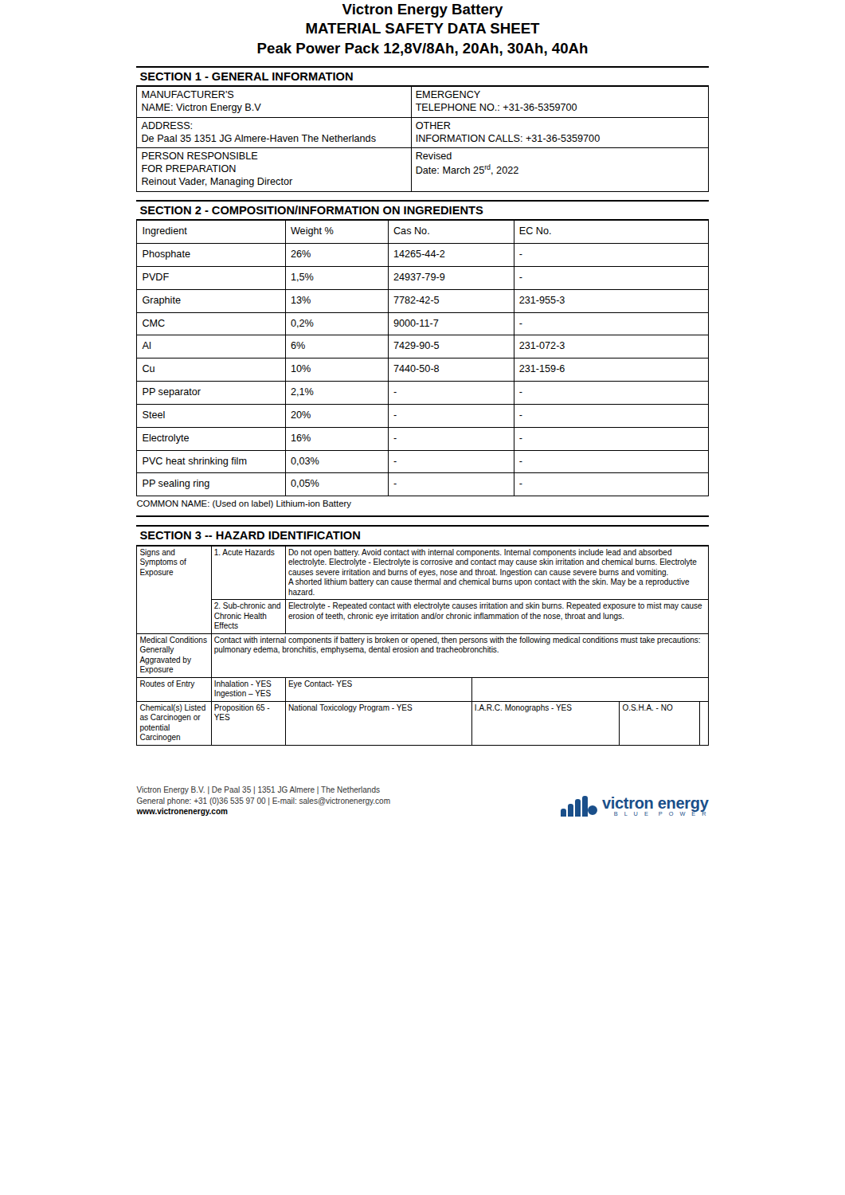Victron Energy Battery MATERIAL SAFETY DATA SHEET Peak Power Pack 12,8V/8Ah, 20Ah, 30Ah, 40Ah
SECTION 1 - GENERAL INFORMATION
| MANUFACTURER'S NAME: Victron Energy B.V | EMERGENCY TELEPHONE NO.: +31-36-5359700 |
| ADDRESS: De Paal 35 1351 JG Almere-Haven The Netherlands | OTHER INFORMATION CALLS: +31-36-5359700 |
| PERSON RESPONSIBLE FOR PREPARATION Reinout Vader, Managing Director | Revised Date: March 25 rd , 2022 |
SECTION 2 - COMPOSITION/INFORMATION ON INGREDIENTS
| Ingredient | Weight % | Cas No. | EC No. |
| Phosphate | 26% | 14265-44-2 | - |
| PVDF | 1,5% | 24937-79-9 | - |
| Graphite | 13% | 7782-42-5 | 231-955-3 |
| CMC | 0,2% | 9000-11-7 | - |
| Al | 6% | 7429-90-5 | 231-072-3 |
| Cu | 10% | 7440-50-8 | 231-159-6 |
| PP separator | 2,1% | - | - |
| Steel | 20% | - | - |
| Electrolyte | 16% | - | - |
| PVC heat shrinking film | 0,03% | - | - |
| PP sealing ring | 0,05% | - | - |
COMMON NAME: (Used on label) Lithium-ion Battery
SECTION 3 -- HAZARD IDENTIFICATION
| Signs and Symptoms of Exposure | 1. Acute Hazards | Do not open battery. Avoid contact with internal components. Internal components include lead and absorbed electrolyte. Electrolyte - Electrolyte is corrosive and contact may cause skin irritation and chemical burns. Electrolyte causes severe irritation and burns of eyes, nose and throat. Ingestion can cause severe burns and vomiting. A shorted lithium battery can cause thermal and chemical burns upon contact with the skin. May be a reproductive hazard. |
| 2. Sub-chronic and Chronic Health Effects | Electrolyte - Repeated contact with electrolyte causes irritation and skin burns. Repeated exposure to mist may cause erosion of teeth, chronic eye irritation and/or chronic inflammation of the nose, throat and lungs. |
| Medical Conditions Generally Aggravated by Exposure | Contact with internal components if battery is broken or opened, then persons with the following medical conditions must take precautions: pulmonary edema, bronchitis, emphysema, dental erosion and tracheobronchitis. |
| Routes of Entry | Inhalation - YES Ingestion – YES | Eye Contact- YES | |
| Chemical(s) Listed as Carcinogen or potential Carcinogen | Proposition 65 - YES | National Toxicology Program - YES | I.A.R.C. Monographs - YES | O.S.H.A. - NO | |
Victron Energy B.V. | De Paal 35 | 1351 JG Almere | The Netherlands
General phone: +31 (0)36 535 97 00 | E-mail: sales@victronenergy.com
www.victronenergy.com
victron energy
B L U E P O W E R